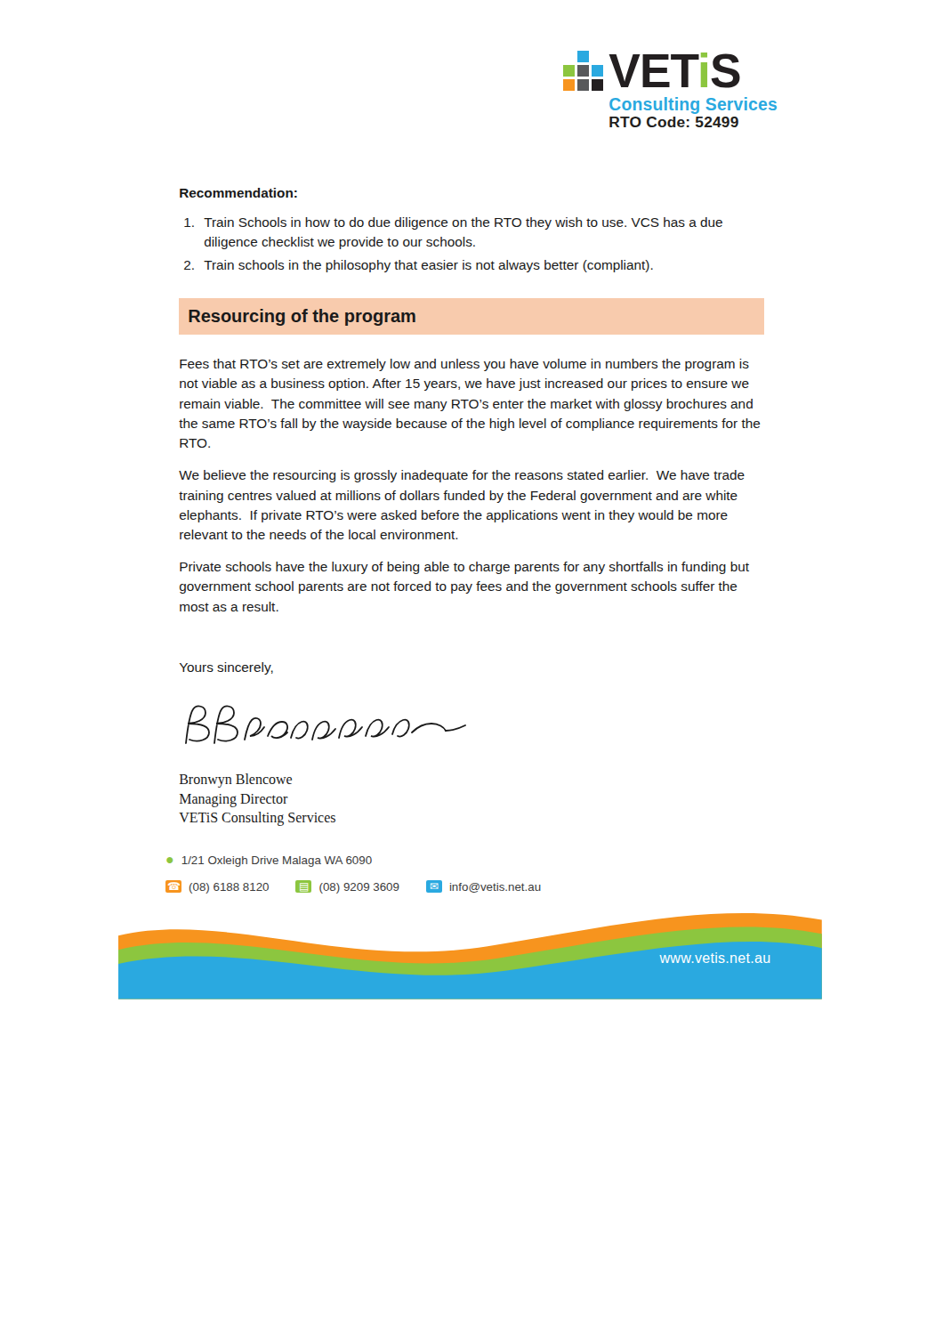VETi S
Consulting Services
RTO Code: 52499
Recommendation:
Train Schools in how to do due diligence on the RTO they wish to use. VCS has a due diligence checklist we provide to our schools.
Train schools in the philosophy that easier is not always better (compliant).
Resourcing of the program
Fees that RTO’s set are extremely low and unless you have volume in numbers the program is not viable as a business option. After 15 years, we have just increased our prices to ensure we remain viable. The committee will see many RTO’s enter the market with glossy brochures and the same RTO’s fall by the wayside because of the high level of compliance requirements for the RTO.
We believe the resourcing is grossly inadequate for the reasons stated earlier. We have trade training centres valued at millions of dollars funded by the Federal government and are white elephants. If private RTO’s were asked before the applications went in they would be more relevant to the needs of the local environment.
Private schools have the luxury of being able to charge parents for any shortfalls in funding but government school parents are not forced to pay fees and the government schools suffer the most as a result.
Yours sincerely,
Signature
Bronwyn Blencowe
Managing Director
VETiS Consulting Services
● 1/21 Oxleigh Drive Malaga WA 6090
☎ (08) 6188 8120 ▤ (08) 9209 3609 ✉ info@vetis.net.au
www.vetis.net.au